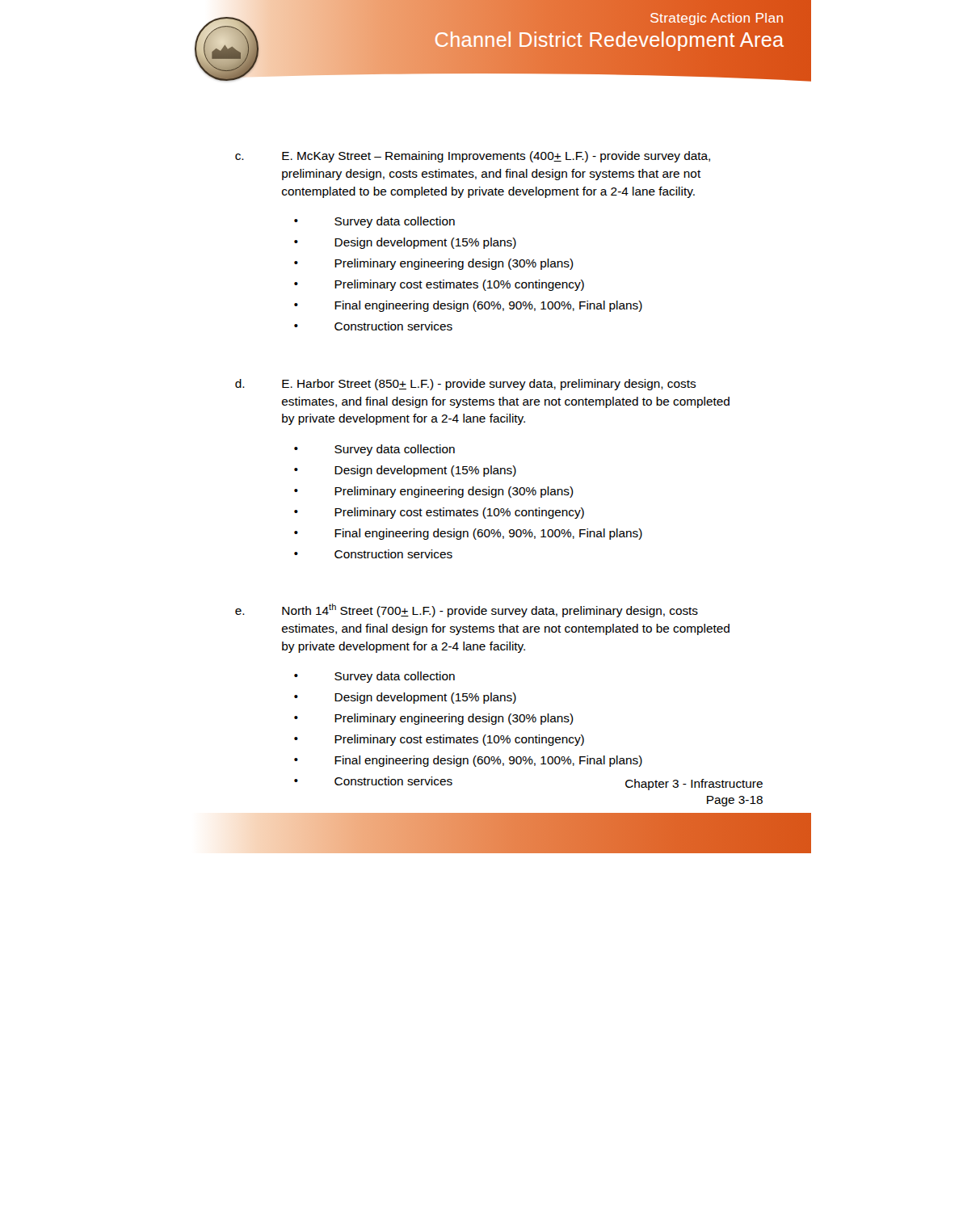Strategic Action Plan
Channel District Redevelopment Area
c.
E. McKay Street – Remaining Improvements (400+ L.F.) - provide survey data, preliminary design, costs estimates, and final design for systems that are not contemplated to be completed by private development for a 2-4 lane facility.
Survey data collection
Design development (15% plans)
Preliminary engineering design (30% plans)
Preliminary cost estimates (10% contingency)
Final engineering design (60%, 90%, 100%, Final plans)
Construction services
d.
E. Harbor Street (850+ L.F.) - provide survey data, preliminary design, costs estimates, and final design for systems that are not contemplated to be completed by private development for a 2-4 lane facility.
Survey data collection
Design development (15% plans)
Preliminary engineering design (30% plans)
Preliminary cost estimates (10% contingency)
Final engineering design (60%, 90%, 100%, Final plans)
Construction services
e.
North 14th Street (700+ L.F.) - provide survey data, preliminary design, costs estimates, and final design for systems that are not contemplated to be completed by private development for a 2-4 lane facility.
Survey data collection
Design development (15% plans)
Preliminary engineering design (30% plans)
Preliminary cost estimates (10% contingency)
Final engineering design (60%, 90%, 100%, Final plans)
Construction services
Chapter 3 - Infrastructure
Page 3-18